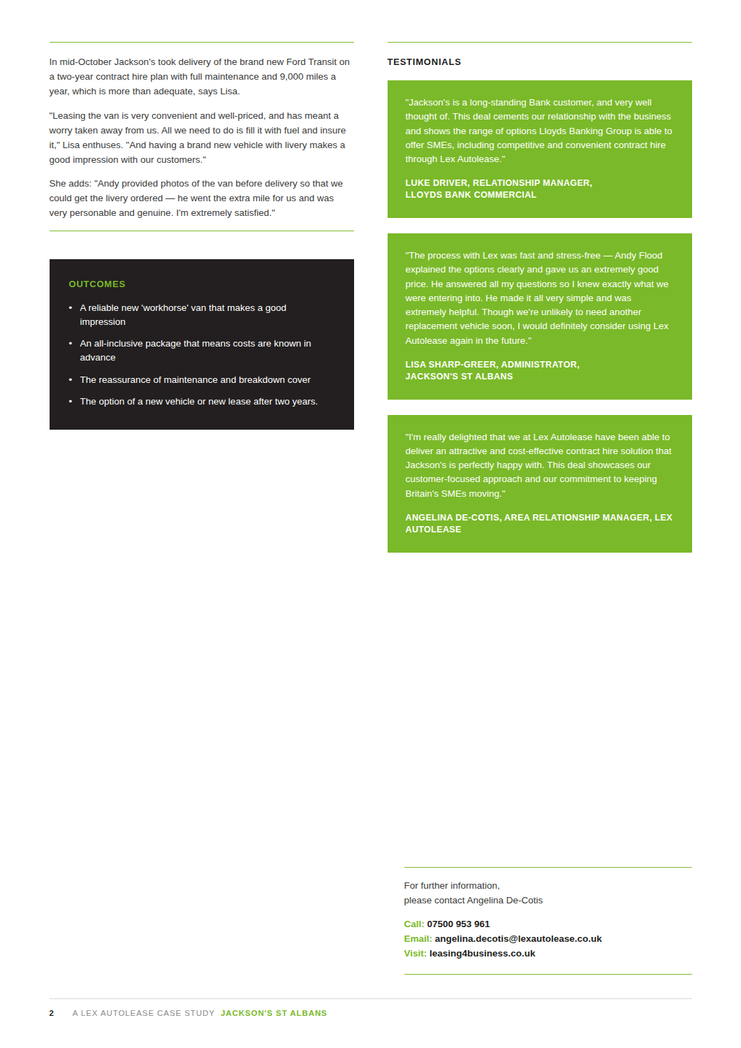In mid-October Jackson's took delivery of the brand new Ford Transit on a two-year contract hire plan with full maintenance and 9,000 miles a year, which is more than adequate, says Lisa.
"Leasing the van is very convenient and well-priced, and has meant a worry taken away from us. All we need to do is fill it with fuel and insure it," Lisa enthuses. "And having a brand new vehicle with livery makes a good impression with our customers."
She adds: "Andy provided photos of the van before delivery so that we could get the livery ordered — he went the extra mile for us and was very personable and genuine. I'm extremely satisfied."
Outcomes
A reliable new 'workhorse' van that makes a good impression
An all-inclusive package that means costs are known in advance
The reassurance of maintenance and breakdown cover
The option of a new vehicle or new lease after two years.
Testimonials
"Jackson's is a long-standing Bank customer, and very well thought of. This deal cements our relationship with the business and shows the range of options Lloyds Banking Group is able to offer SMEs, including competitive and convenient contract hire through Lex Autolease."
Luke Driver, Relationship Manager,
Lloyds Bank Commercial
"The process with Lex was fast and stress-free — Andy Flood explained the options clearly and gave us an extremely good price. He answered all my questions so I knew exactly what we were entering into. He made it all very simple and was extremely helpful. Though we're unlikely to need another replacement vehicle soon, I would definitely consider using Lex Autolease again in the future."
Lisa Sharp-Greer, Administrator,
Jackson's St Albans
"I'm really delighted that we at Lex Autolease have been able to deliver an attractive and cost-effective contract hire solution that Jackson's is perfectly happy with. This deal showcases our customer-focused approach and our commitment to keeping Britain's SMEs moving."
Angelina De-Cotis, Area Relationship Manager, Lex Autolease
For further information,
please contact Angelina De-Cotis
Call: 07500 953 961
Email: angelina.decotis@lexautolease.co.uk
Visit: leasing4business.co.uk
2 A Lex Autolease Case Study Jackson's St Albans